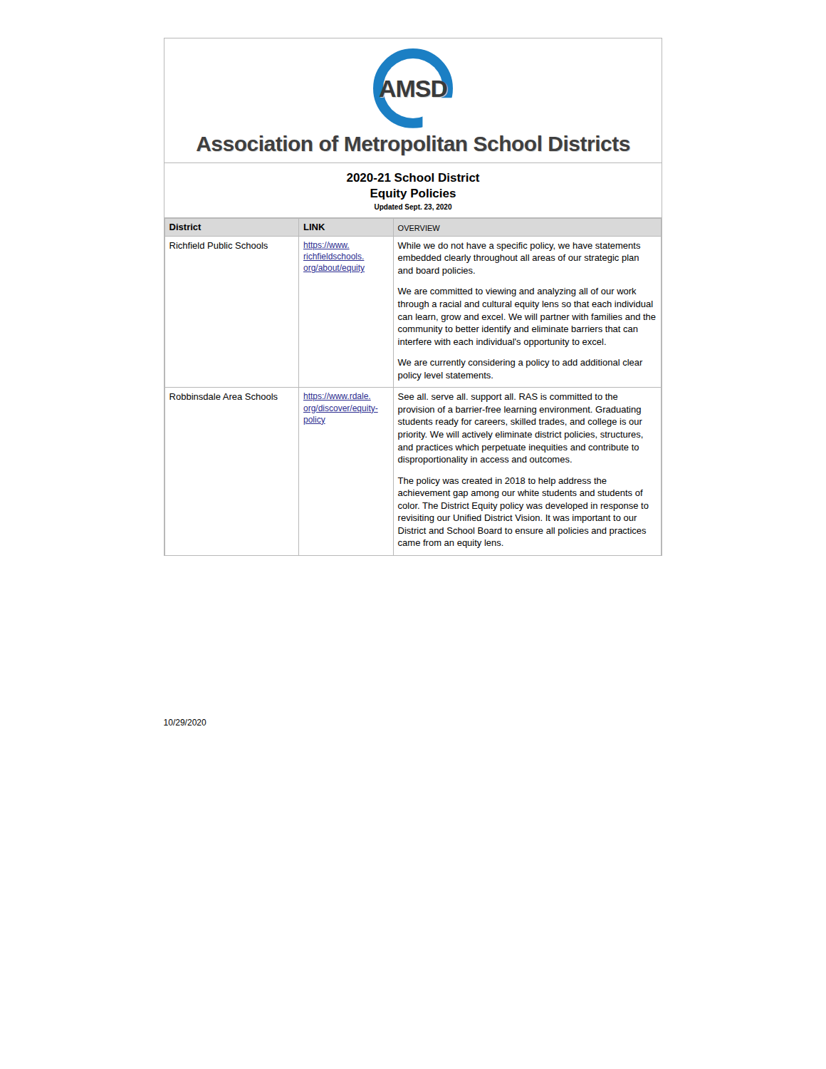AMSD
Association of Metropolitan School Districts
2020-21 School District
Equity Policies
Updated Sept. 23, 2020
| District | LINK | OVERVIEW |
| --- | --- | --- |
| Richfield Public Schools | https://www. richfieldschools. org/about/equity | While we do not have a specific policy, we have statements embedded clearly throughout all areas of our strategic plan and board policies. We are committed to viewing and analyzing all of our work through a racial and cultural equity lens so that each individual can learn, grow and excel. We will partner with families and the community to better identify and eliminate barriers that can interfere with each individual's opportunity to excel. We are currently considering a policy to add additional clear policy level statements. |
| Robbinsdale Area Schools | https://www.rdale. org/discover/equity-policy | See all. serve all. support all. RAS is committed to the provision of a barrier-free learning environment. Graduating students ready for careers, skilled trades, and college is our priority. We will actively eliminate district policies, structures, and practices which perpetuate inequities and contribute to disproportionality in access and outcomes. The policy was created in 2018 to help address the achievement gap among our white students and students of color. The District Equity policy was developed in response to revisiting our Unified District Vision. It was important to our District and School Board to ensure all policies and practices came from an equity lens. |
10/29/2020